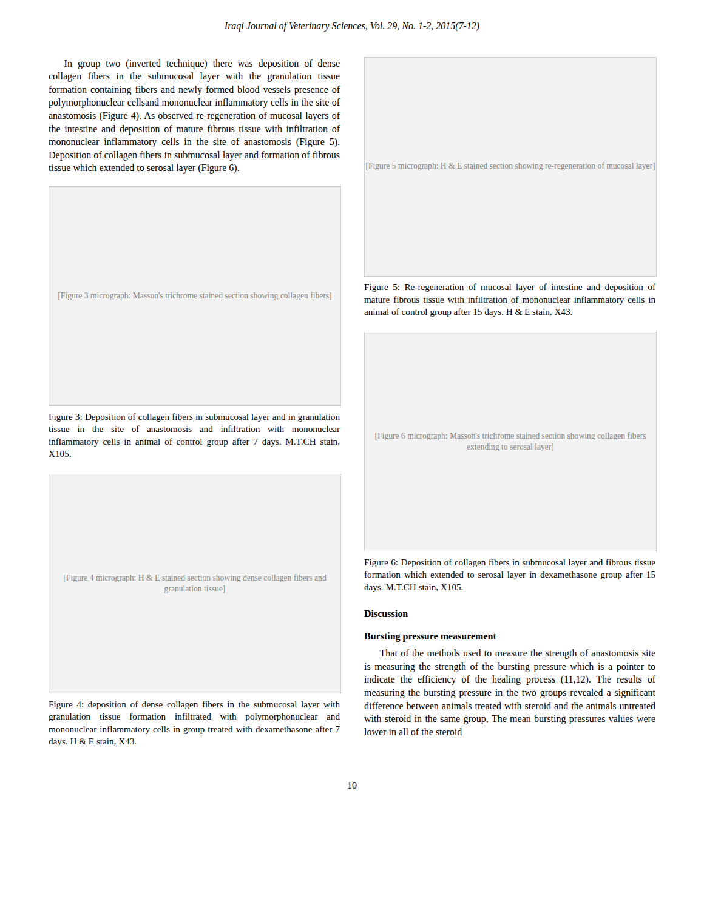Iraqi Journal of Veterinary Sciences, Vol. 29, No. 1-2, 2015(7-12)
In group two (inverted technique) there was deposition of dense collagen fibers in the submucosal layer with the granulation tissue formation containing fibers and newly formed blood vessels presence of polymorphonuclear cellsand mononuclear inflammatory cells in the site of anastomosis (Figure 4). As observed re-regeneration of mucosal layers of the intestine and deposition of mature fibrous tissue with infiltration of mononuclear inflammatory cells in the site of anastomosis (Figure 5). Deposition of collagen fibers in submucosal layer and formation of fibrous tissue which extended to serosal layer (Figure 6).
[Figure 3 micrograph: Masson's trichrome stained section showing collagen fibers]
Figure 3: Deposition of collagen fibers in submucosal layer and in granulation tissue in the site of anastomosis and infiltration with mononuclear inflammatory cells in animal of control group after 7 days. M.T.CH stain, X105.
[Figure 4 micrograph: H & E stained section showing dense collagen fibers and granulation tissue]
Figure 4: deposition of dense collagen fibers in the submucosal layer with granulation tissue formation infiltrated with polymorphonuclear and mononuclear inflammatory cells in group treated with dexamethasone after 7 days. H & E stain, X43.
[Figure 5 micrograph: H & E stained section showing re-regeneration of mucosal layer]
Figure 5: Re-regeneration of mucosal layer of intestine and deposition of mature fibrous tissue with infiltration of mononuclear inflammatory cells in animal of control group after 15 days. H & E stain, X43.
[Figure 6 micrograph: Masson's trichrome stained section showing collagen fibers extending to serosal layer]
Figure 6: Deposition of collagen fibers in submucosal layer and fibrous tissue formation which extended to serosal layer in dexamethasone group after 15 days. M.T.CH stain, X105.
Discussion
Bursting pressure measurement
That of the methods used to measure the strength of anastomosis site is measuring the strength of the bursting pressure which is a pointer to indicate the efficiency of the healing process (11,12). The results of measuring the bursting pressure in the two groups revealed a significant difference between animals treated with steroid and the animals untreated with steroid in the same group, The mean bursting pressures values were lower in all of the steroid
10